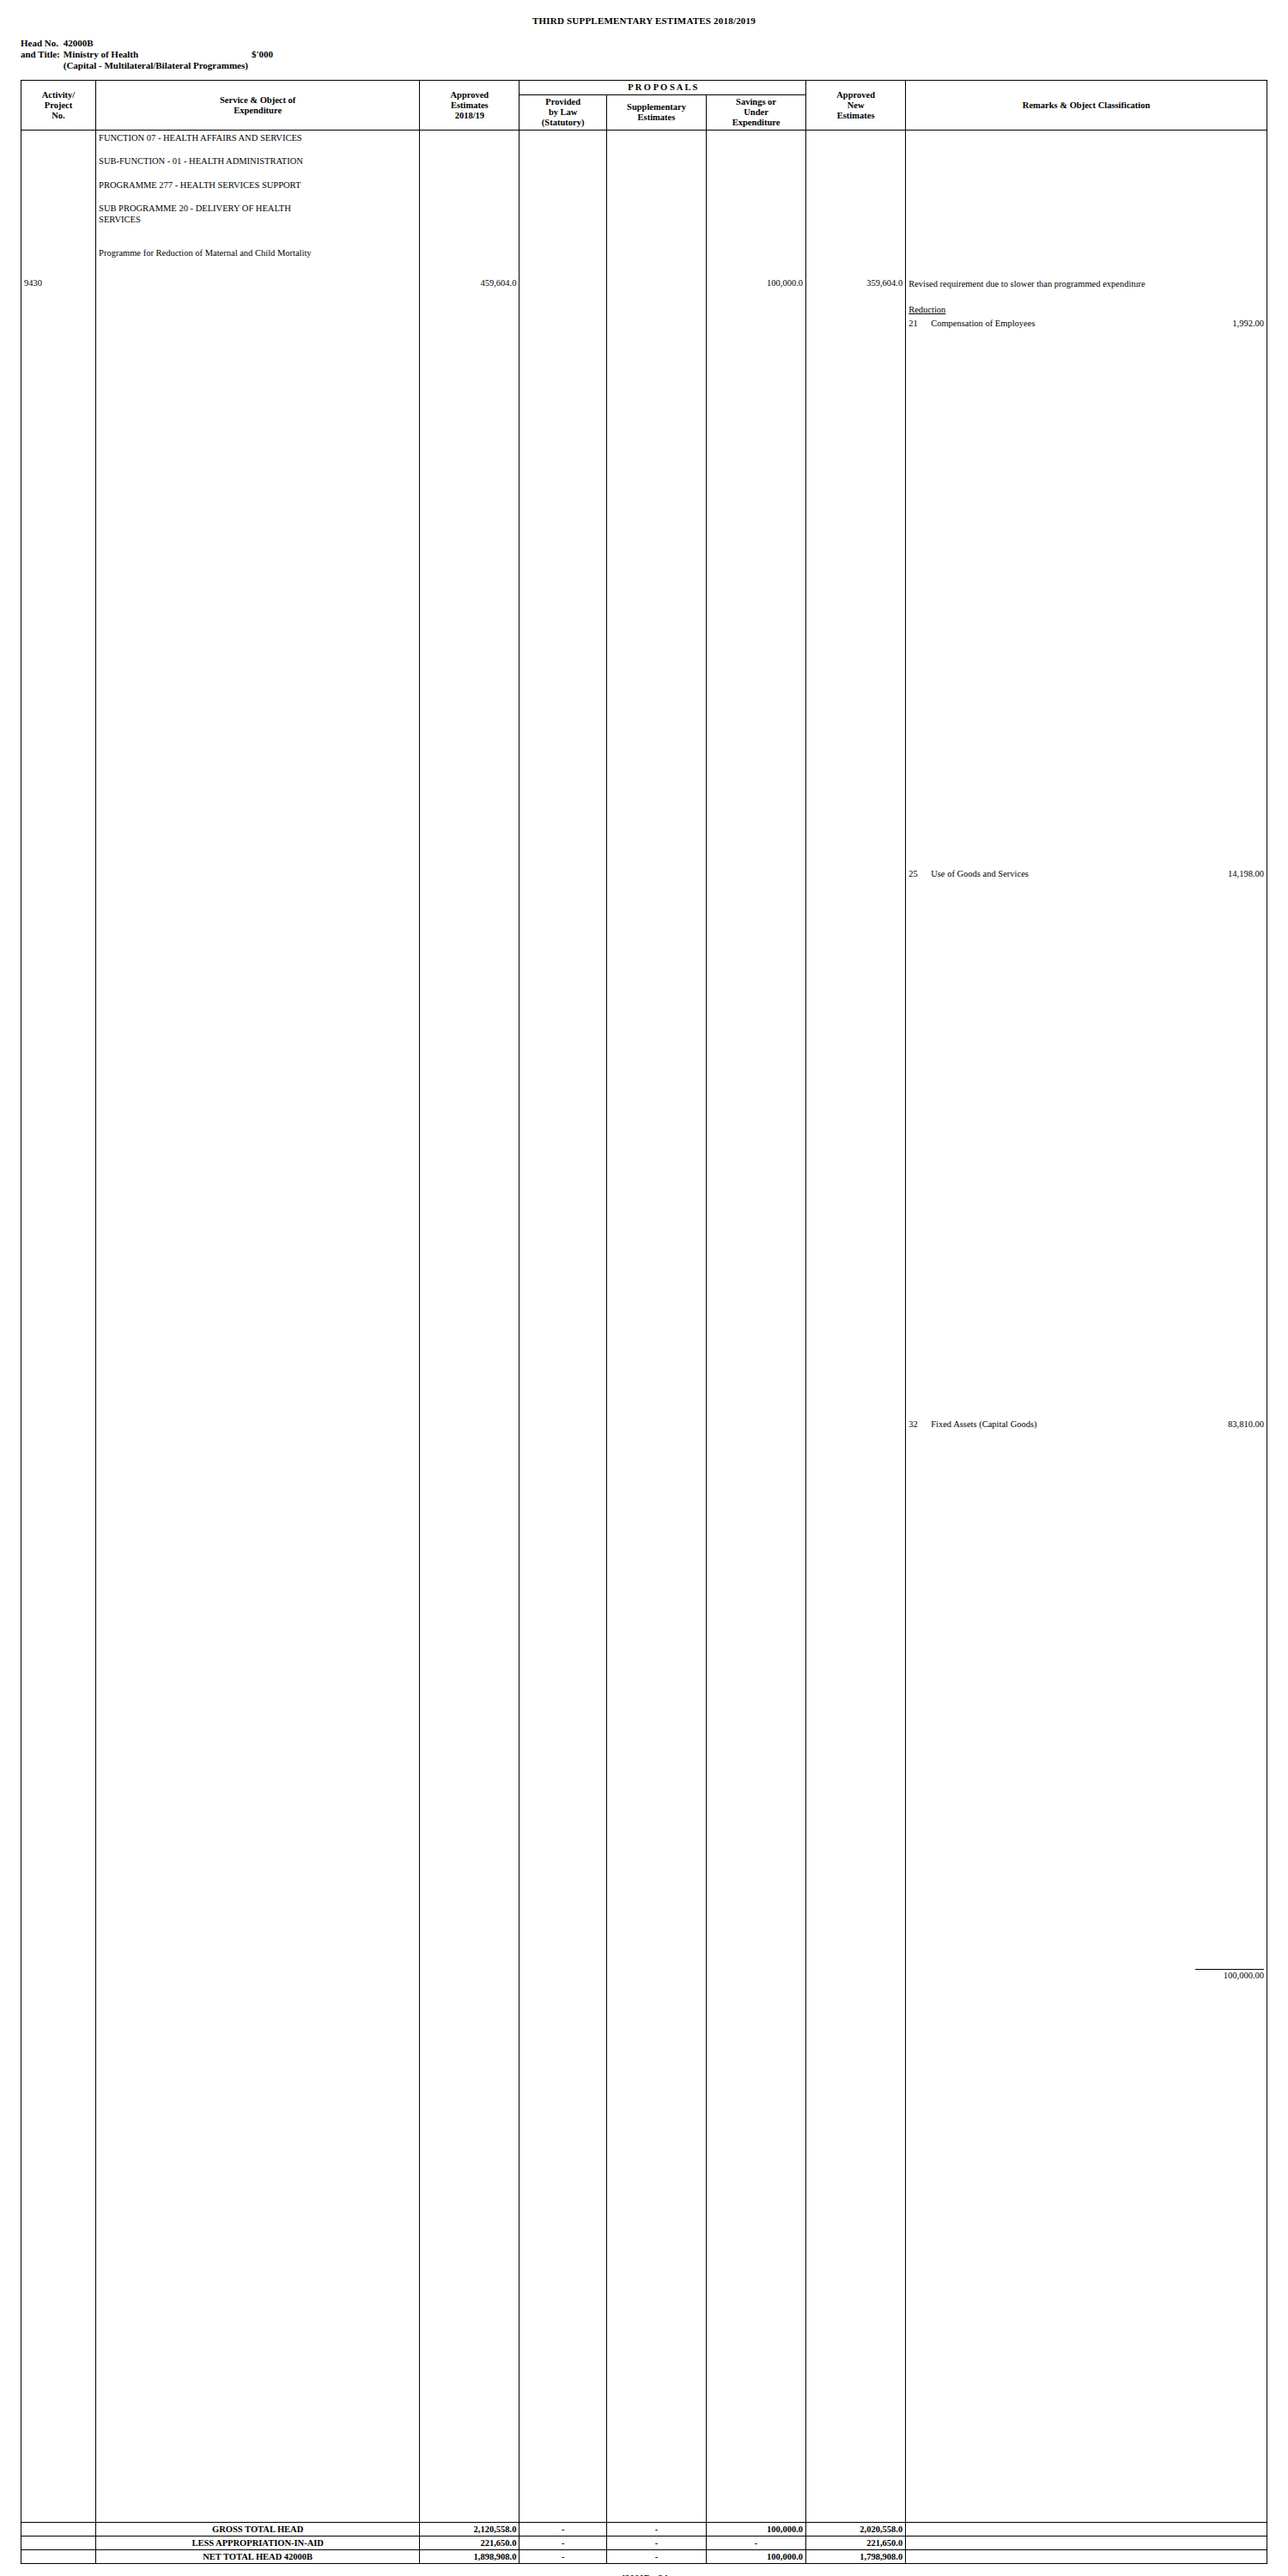THIRD SUPPLEMENTARY ESTIMATES 2018/2019
| Head No. | 42000B | |
| and Title: | Ministry of Health | $'000 |
| | (Capital - Multilateral/Bilateral Programmes) | |
| Activity/ Project No. | Service & Object of Expenditure | Approved Estimates 2018/19 | P R O P O S A L S | Approved New Estimates | Remarks & Object Classification |
| --- | --- | --- | --- | --- | --- |
| Provided by Law (Statutory) | Supplementary Estimates | Savings or Under Expenditure |
| 9430 | FUNCTION 07 - HEALTH AFFAIRS AND SERVICES SUB-FUNCTION - 01 - HEALTH ADMINISTRATION PROGRAMME 277 - HEALTH SERVICES SUPPORT SUB PROGRAMME 20 - DELIVERY OF HEALTH SERVICES Programme for Reduction of Maternal and Child Mortality | 459,604.0 | | | 100,000.0 | 359,604.0 | Revised requirement due to slower than programmed expenditure Reduction / 21 / Compensation of Employees / 1,992.00 / / 25 / Use of Goods and Services / 14,198.00 / / 32 / Fixed Assets (Capital Goods) / 83,810.00 / / / / 100,000.00 / |
| | GROSS TOTAL HEAD | 2,120,558.0 | - | - | 100,000.0 | 2,020,558.0 | |
| | LESS APPROPRIATION-IN-AID | 221,650.0 | - | - | - | 221,650.0 | |
| | NET TOTAL HEAD 42000B | 1,898,908.0 | - | - | 100,000.0 | 1,798,908.0 | |
42000B - 34